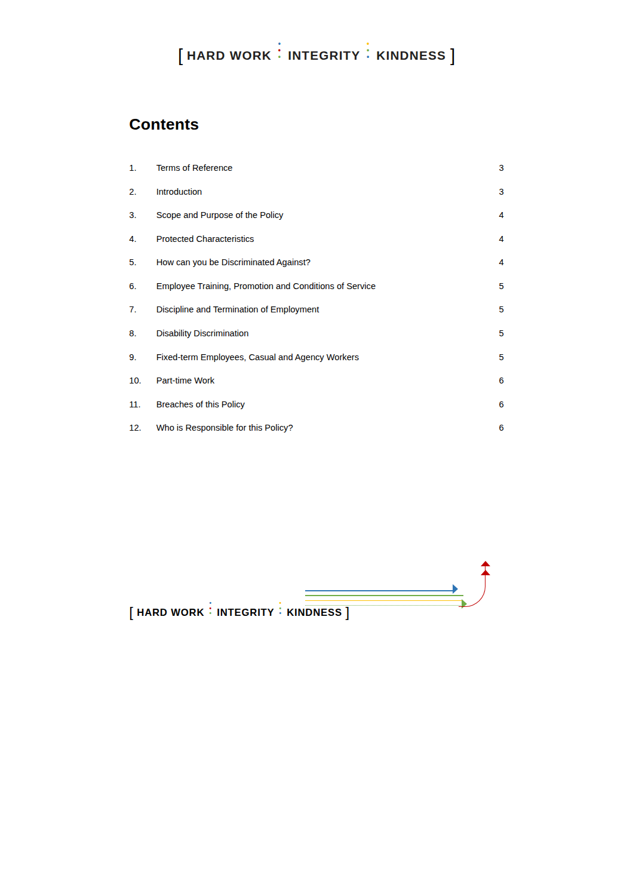[ HARD WORK ••• INTEGRITY ••• KINDNESS ]
Contents
| 1. | Terms of Reference | 3 |
| 2. | Introduction | 3 |
| 3. | Scope and Purpose of the Policy | 4 |
| 4. | Protected Characteristics | 4 |
| 5. | How can you be Discriminated Against? | 4 |
| 6. | Employee Training, Promotion and Conditions of Service | 5 |
| 7. | Discipline and Termination of Employment | 5 |
| 8. | Disability Discrimination | 5 |
| 9. | Fixed-term Employees, Casual and Agency Workers | 5 |
| 10. | Part-time Work | 6 |
| 11. | Breaches of this Policy | 6 |
| 12. | Who is Responsible for this Policy? | 6 |
[ HARD WORK ••• INTEGRITY ••• KINDNESS ]